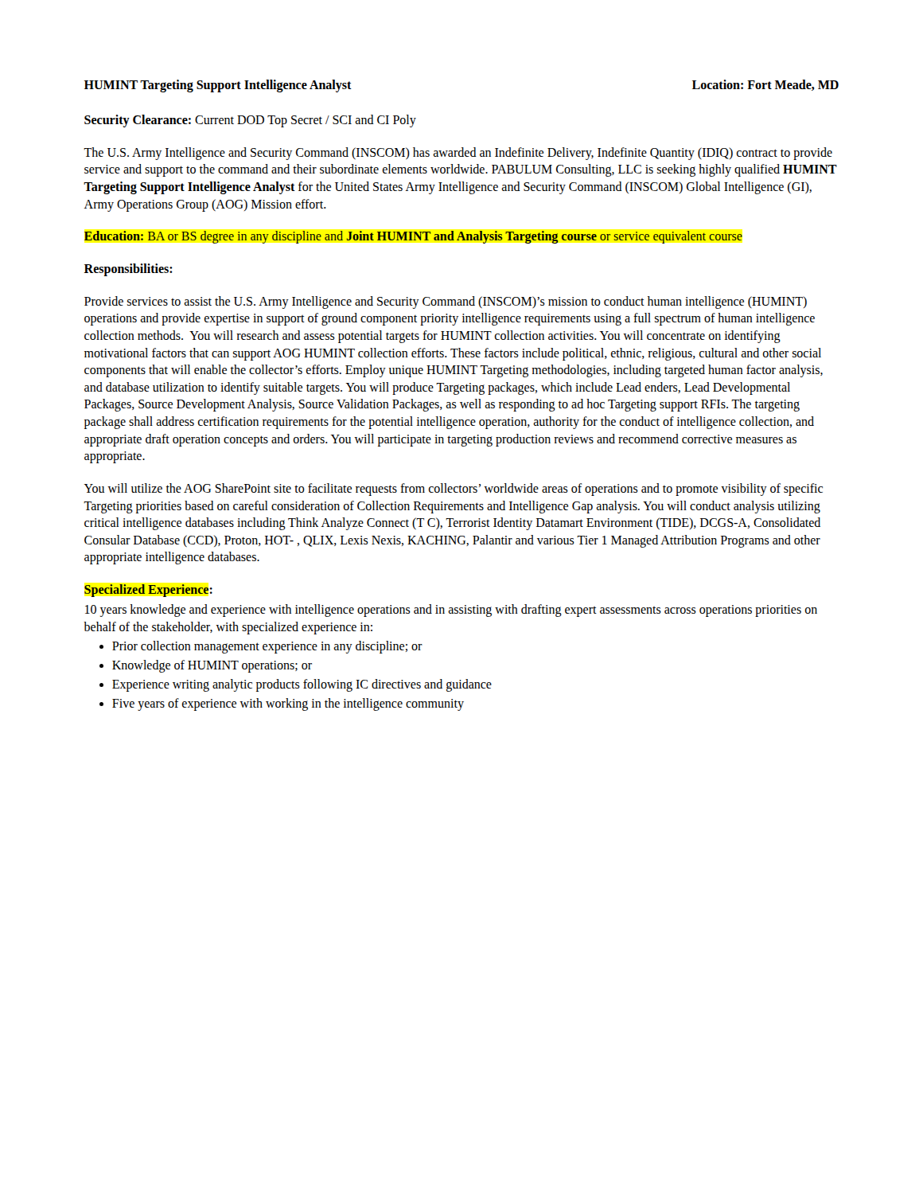HUMINT Targeting Support Intelligence Analyst Location: Fort Meade, MD
Security Clearance: Current DOD Top Secret / SCI and CI Poly
The U.S. Army Intelligence and Security Command (INSCOM) has awarded an Indefinite Delivery, Indefinite Quantity (IDIQ) contract to provide service and support to the command and their subordinate elements worldwide. PABULUM Consulting, LLC is seeking highly qualified HUMINT Targeting Support Intelligence Analyst for the United States Army Intelligence and Security Command (INSCOM) Global Intelligence (GI), Army Operations Group (AOG) Mission effort.
Education: BA or BS degree in any discipline and Joint HUMINT and Analysis Targeting course or service equivalent course
Responsibilities:
Provide services to assist the U.S. Army Intelligence and Security Command (INSCOM)’s mission to conduct human intelligence (HUMINT) operations and provide expertise in support of ground component priority intelligence requirements using a full spectrum of human intelligence collection methods. You will research and assess potential targets for HUMINT collection activities. You will concentrate on identifying motivational factors that can support AOG HUMINT collection efforts. These factors include political, ethnic, religious, cultural and other social components that will enable the collector’s efforts. Employ unique HUMINT Targeting methodologies, including targeted human factor analysis, and database utilization to identify suitable targets. You will produce Targeting packages, which include Lead enders, Lead Developmental Packages, Source Development Analysis, Source Validation Packages, as well as responding to ad hoc Targeting support RFIs. The targeting package shall address certification requirements for the potential intelligence operation, authority for the conduct of intelligence collection, and appropriate draft operation concepts and orders. You will participate in targeting production reviews and recommend corrective measures as appropriate.
You will utilize the AOG SharePoint site to facilitate requests from collectors’ worldwide areas of operations and to promote visibility of specific Targeting priorities based on careful consideration of Collection Requirements and Intelligence Gap analysis. You will conduct analysis utilizing critical intelligence databases including Think Analyze Connect (T C), Terrorist Identity Datamart Environment (TIDE), DCGS-A, Consolidated Consular Database (CCD), Proton, HOT- , QLIX, Lexis Nexis, KACHING, Palantir and various Tier 1 Managed Attribution Programs and other appropriate intelligence databases.
Specialized Experience:
10 years knowledge and experience with intelligence operations and in assisting with drafting expert assessments across operations priorities on behalf of the stakeholder, with specialized experience in:
Prior collection management experience in any discipline; or
Knowledge of HUMINT operations; or
Experience writing analytic products following IC directives and guidance
Five years of experience with working in the intelligence community